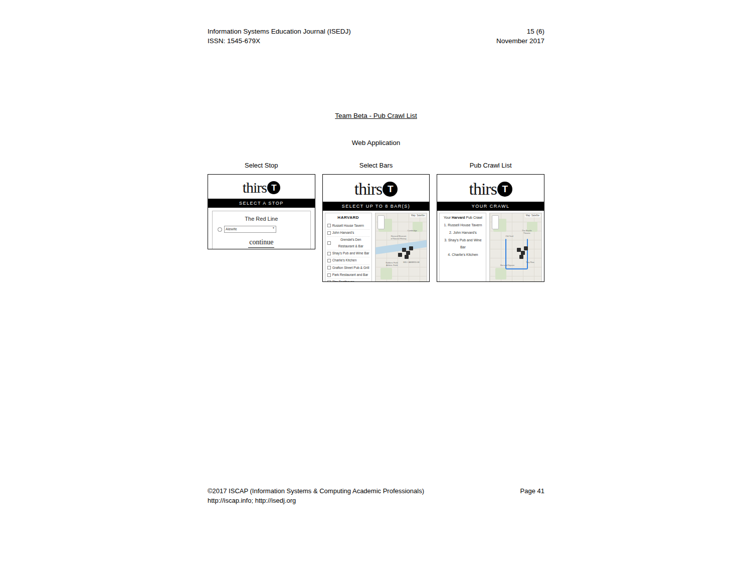Information Systems Education Journal (ISEDJ)
ISSN: 1545-679X
15 (6)
November 2017
Team Beta - Pub Crawl List
Web Application
Select Stop
thirsT
Select a Stop
The Red Line
Alewife
continue
thirsT
Select Bars
thirsT
Select up to 8 Bar(s)
HARVARD
Russell House Tavern
John Harvard's
Grendel's Den Restaurant & Bar
Shay's Pub and Wine Bar
Charlie's Kitchen
Grafton Street Pub & Grill
Park Restaurant and Bar
The Boathouse
Daedalus
Map Satellite
Harvard Museum
of Natural History
Cambridge
Soldiers Field
Athletic Field
MID CAMBRIDGE
Map data ©2017 Google Terms of Use Report a map error
thirsT
Pub Crawl List
thirsT
Your Crawl
Your Harvard Pub Crawl
1. Russell House Tavern
2. John Harvard's
3. Shay's Pub and Wine Bar
4. Charlie's Kitchen
Map Satellite
Old Yard
The Brattle
Theatre
Harvard Square
Tory Row
Map data ©2017 Google Terms of Use Report a map error
thirsT
©2017 ISCAP (Information Systems & Computing Academic Professionals)
http://iscap.info; http://isedj.org
Page 41